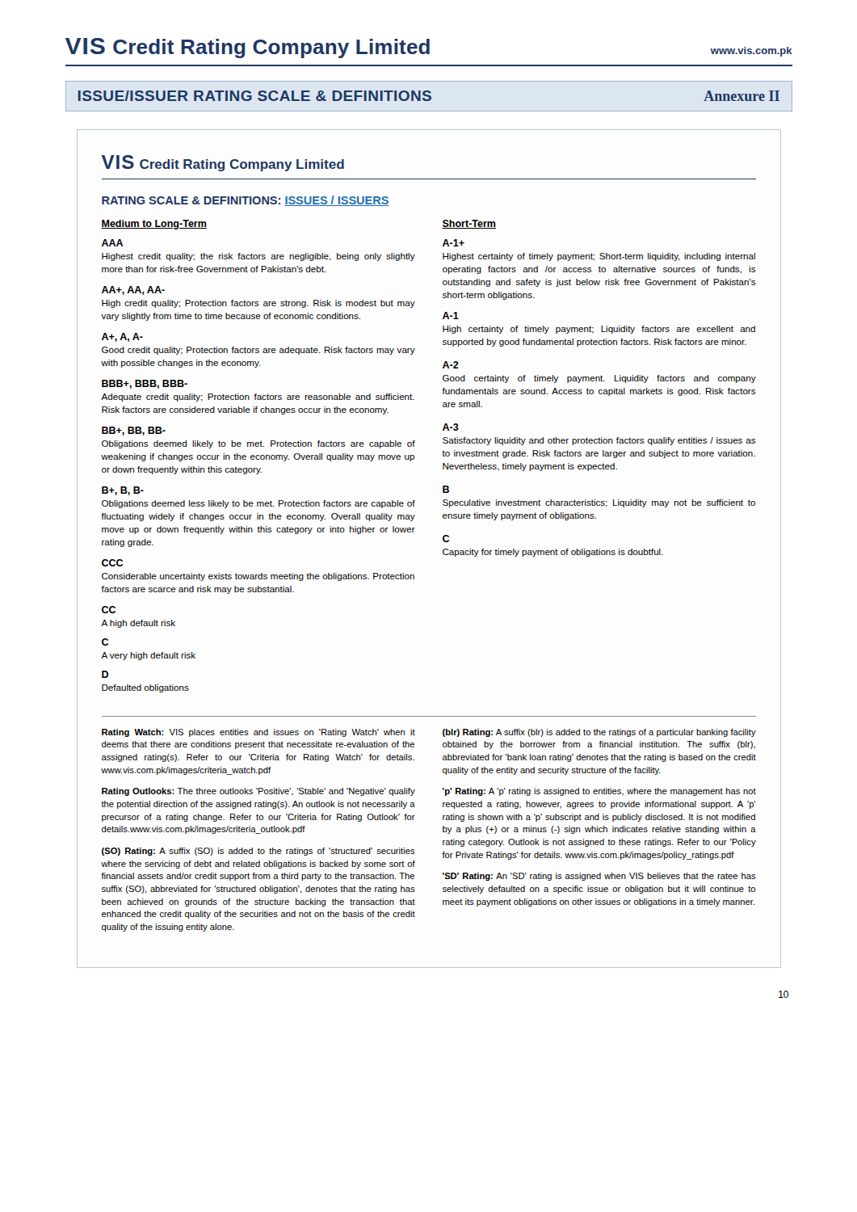VIS Credit Rating Company Limited
www.vis.com.pk
ISSUE/ISSUER RATING SCALE & DEFINITIONS
Annexure II
VIS Credit Rating Company Limited
RATING SCALE & DEFINITIONS: ISSUES / ISSUERS
Medium to Long-Term
AAA
Highest credit quality; the risk factors are negligible, being only slightly more than for risk-free Government of Pakistan's debt.
AA+, AA, AA-
High credit quality; Protection factors are strong. Risk is modest but may vary slightly from time to time because of economic conditions.
A+, A, A-
Good credit quality; Protection factors are adequate. Risk factors may vary with possible changes in the economy.
BBB+, BBB, BBB-
Adequate credit quality; Protection factors are reasonable and sufficient. Risk factors are considered variable if changes occur in the economy.
BB+, BB, BB-
Obligations deemed likely to be met. Protection factors are capable of weakening if changes occur in the economy. Overall quality may move up or down frequently within this category.
B+, B, B-
Obligations deemed less likely to be met. Protection factors are capable of fluctuating widely if changes occur in the economy. Overall quality may move up or down frequently within this category or into higher or lower rating grade.
CCC
Considerable uncertainty exists towards meeting the obligations. Protection factors are scarce and risk may be substantial.
CC
A high default risk
C
A very high default risk
D
Defaulted obligations
Short-Term
A-1+
Highest certainty of timely payment; Short-term liquidity, including internal operating factors and /or access to alternative sources of funds, is outstanding and safety is just below risk free Government of Pakistan's short-term obligations.
A-1
High certainty of timely payment; Liquidity factors are excellent and supported by good fundamental protection factors. Risk factors are minor.
A-2
Good certainty of timely payment. Liquidity factors and company fundamentals are sound. Access to capital markets is good. Risk factors are small.
A-3
Satisfactory liquidity and other protection factors qualify entities / issues as to investment grade. Risk factors are larger and subject to more variation. Nevertheless, timely payment is expected.
B
Speculative investment characteristics; Liquidity may not be sufficient to ensure timely payment of obligations.
C
Capacity for timely payment of obligations is doubtful.
Rating Watch: VIS places entities and issues on 'Rating Watch' when it deems that there are conditions present that necessitate re-evaluation of the assigned rating(s). Refer to our 'Criteria for Rating Watch' for details. www.vis.com.pk/images/criteria_watch.pdf
Rating Outlooks: The three outlooks 'Positive', 'Stable' and 'Negative' qualify the potential direction of the assigned rating(s). An outlook is not necessarily a precursor of a rating change. Refer to our 'Criteria for Rating Outlook' for details.www.vis.com.pk/images/criteria_outlook.pdf
(SO) Rating: A suffix (SO) is added to the ratings of 'structured' securities where the servicing of debt and related obligations is backed by some sort of financial assets and/or credit support from a third party to the transaction. The suffix (SO), abbreviated for 'structured obligation', denotes that the rating has been achieved on grounds of the structure backing the transaction that enhanced the credit quality of the securities and not on the basis of the credit quality of the issuing entity alone.
(blr) Rating: A suffix (blr) is added to the ratings of a particular banking facility obtained by the borrower from a financial institution. The suffix (blr), abbreviated for 'bank loan rating' denotes that the rating is based on the credit quality of the entity and security structure of the facility.
'p' Rating: A 'p' rating is assigned to entities, where the management has not requested a rating, however, agrees to provide informational support. A 'p' rating is shown with a 'p' subscript and is publicly disclosed. It is not modified by a plus (+) or a minus (-) sign which indicates relative standing within a rating category. Outlook is not assigned to these ratings. Refer to our 'Policy for Private Ratings' for details. www.vis.com.pk/images/policy_ratings.pdf
'SD' Rating: An 'SD' rating is assigned when VIS believes that the ratee has selectively defaulted on a specific issue or obligation but it will continue to meet its payment obligations on other issues or obligations in a timely manner.
10